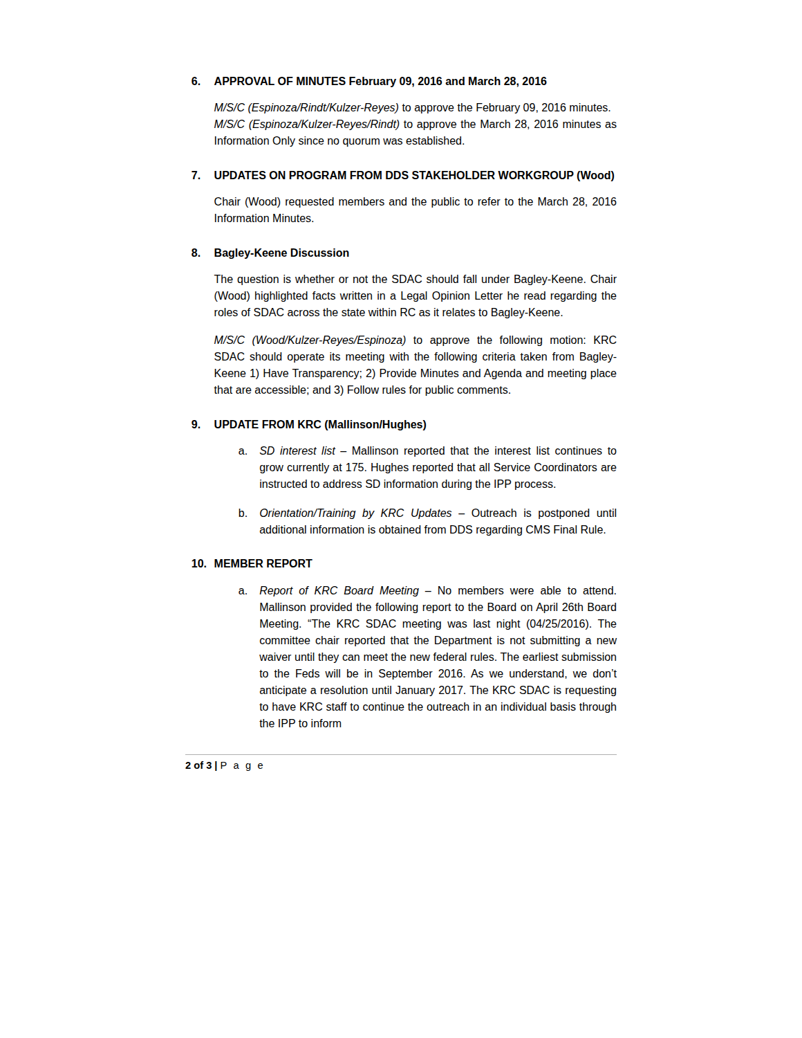APPROVAL OF MINUTES February 09, 2016 and March 28, 2016
M/S/C (Espinoza/Rindt/Kulzer-Reyes) to approve the February 09, 2016 minutes.
M/S/C (Espinoza/Kulzer-Reyes/Rindt) to approve the March 28, 2016 minutes as Information Only since no quorum was established.
UPDATES ON PROGRAM FROM DDS STAKEHOLDER WORKGROUP (Wood)
Chair (Wood) requested members and the public to refer to the March 28, 2016 Information Minutes.
Bagley-Keene Discussion
The question is whether or not the SDAC should fall under Bagley-Keene. Chair (Wood) highlighted facts written in a Legal Opinion Letter he read regarding the roles of SDAC across the state within RC as it relates to Bagley-Keene.
M/S/C (Wood/Kulzer-Reyes/Espinoza) to approve the following motion: KRC SDAC should operate its meeting with the following criteria taken from Bagley-Keene 1) Have Transparency; 2) Provide Minutes and Agenda and meeting place that are accessible; and 3) Follow rules for public comments.
UPDATE FROM KRC (Mallinson/Hughes)
SD interest list – Mallinson reported that the interest list continues to grow currently at 175. Hughes reported that all Service Coordinators are instructed to address SD information during the IPP process.
Orientation/Training by KRC Updates – Outreach is postponed until additional information is obtained from DDS regarding CMS Final Rule.
MEMBER REPORT
Report of KRC Board Meeting – No members were able to attend. Mallinson provided the following report to the Board on April 26th Board Meeting. “The KRC SDAC meeting was last night (04/25/2016). The committee chair reported that the Department is not submitting a new waiver until they can meet the new federal rules. The earliest submission to the Feds will be in September 2016. As we understand, we don’t anticipate a resolution until January 2017. The KRC SDAC is requesting to have KRC staff to continue the outreach in an individual basis through the IPP to inform
2 of 3 | P a g e